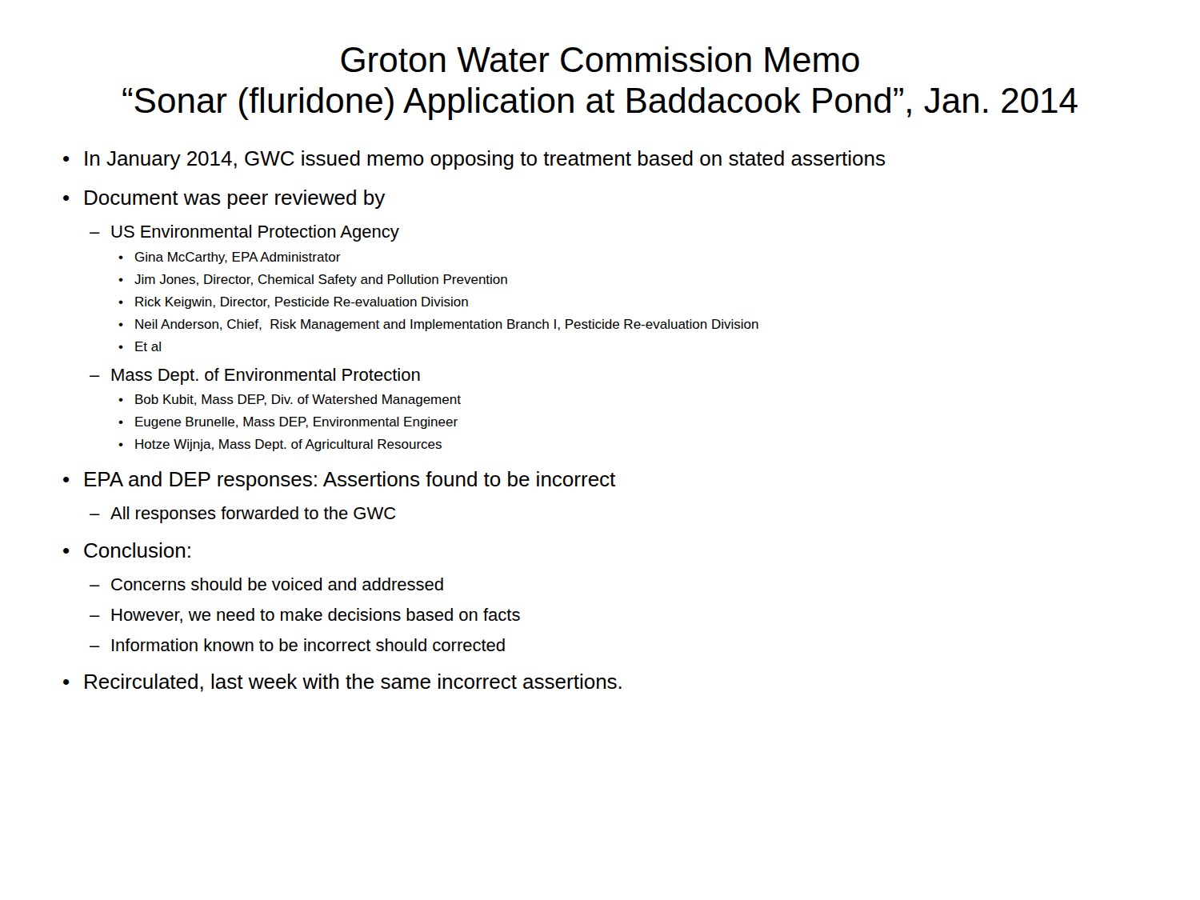Groton Water Commission Memo
“Sonar (fluridone) Application at Baddacook Pond”, Jan. 2014
In January 2014, GWC issued memo opposing to treatment based on stated assertions
Document was peer reviewed by
US Environmental Protection Agency
Gina McCarthy, EPA Administrator
Jim Jones, Director, Chemical Safety and Pollution Prevention
Rick Keigwin, Director, Pesticide Re-evaluation Division
Neil Anderson, Chief, Risk Management and Implementation Branch I, Pesticide Re-evaluation Division
Et al
Mass Dept. of Environmental Protection
Bob Kubit, Mass DEP, Div. of Watershed Management
Eugene Brunelle, Mass DEP, Environmental Engineer
Hotze Wijnja, Mass Dept. of Agricultural Resources
EPA and DEP responses: Assertions found to be incorrect
All responses forwarded to the GWC
Conclusion:
Concerns should be voiced and addressed
However, we need to make decisions based on facts
Information known to be incorrect should corrected
Recirculated, last week with the same incorrect assertions.